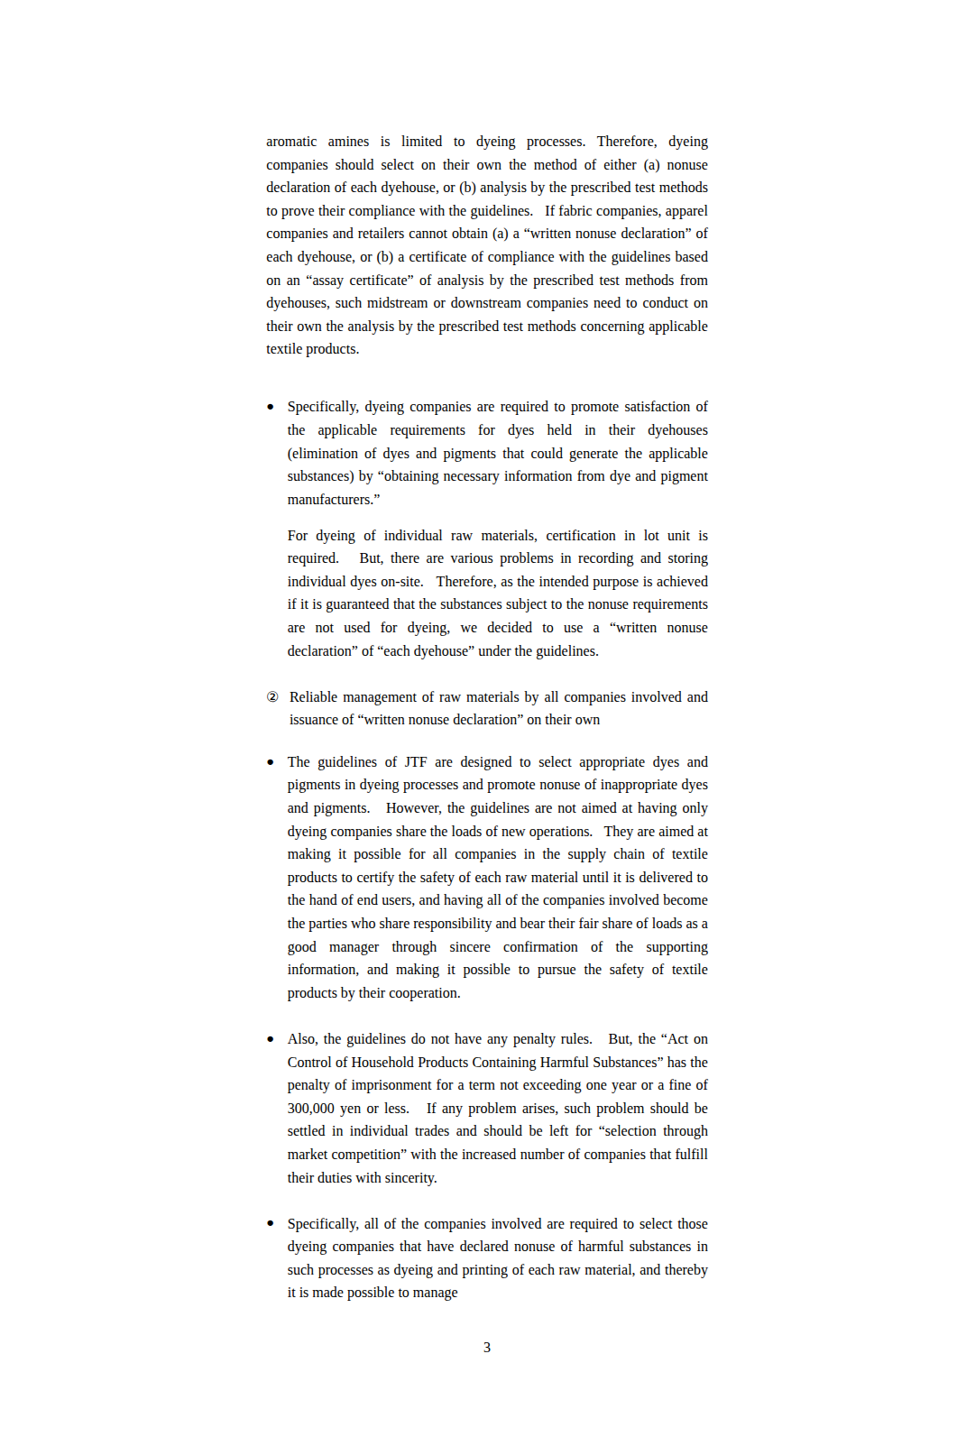aromatic amines is limited to dyeing processes. Therefore, dyeing companies should select on their own the method of either (a) nonuse declaration of each dyehouse, or (b) analysis by the prescribed test methods to prove their compliance with the guidelines. If fabric companies, apparel companies and retailers cannot obtain (a) a “written nonuse declaration” of each dyehouse, or (b) a certificate of compliance with the guidelines based on an “assay certificate” of analysis by the prescribed test methods from dyehouses, such midstream or downstream companies need to conduct on their own the analysis by the prescribed test methods concerning applicable textile products.
●
Specifically, dyeing companies are required to promote satisfaction of the applicable requirements for dyes held in their dyehouses (elimination of dyes and pigments that could generate the applicable substances) by “obtaining necessary information from dye and pigment manufacturers.”
For dyeing of individual raw materials, certification in lot unit is required. But, there are various problems in recording and storing individual dyes on-site. Therefore, as the intended purpose is achieved if it is guaranteed that the substances subject to the nonuse requirements are not used for dyeing, we decided to use a “written nonuse declaration” of “each dyehouse” under the guidelines.
②
Reliable management of raw materials by all companies involved and issuance of “written nonuse declaration” on their own
●
The guidelines of JTF are designed to select appropriate dyes and pigments in dyeing processes and promote nonuse of inappropriate dyes and pigments. However, the guidelines are not aimed at having only dyeing companies share the loads of new operations. They are aimed at making it possible for all companies in the supply chain of textile products to certify the safety of each raw material until it is delivered to the hand of end users, and having all of the companies involved become the parties who share responsibility and bear their fair share of loads as a good manager through sincere confirmation of the supporting information, and making it possible to pursue the safety of textile products by their cooperation.
●
Also, the guidelines do not have any penalty rules. But, the “Act on Control of Household Products Containing Harmful Substances” has the penalty of imprisonment for a term not exceeding one year or a fine of 300,000 yen or less. If any problem arises, such problem should be settled in individual trades and should be left for “selection through market competition” with the increased number of companies that fulfill their duties with sincerity.
●
Specifically, all of the companies involved are required to select those dyeing companies that have declared nonuse of harmful substances in such processes as dyeing and printing of each raw material, and thereby it is made possible to manage
3